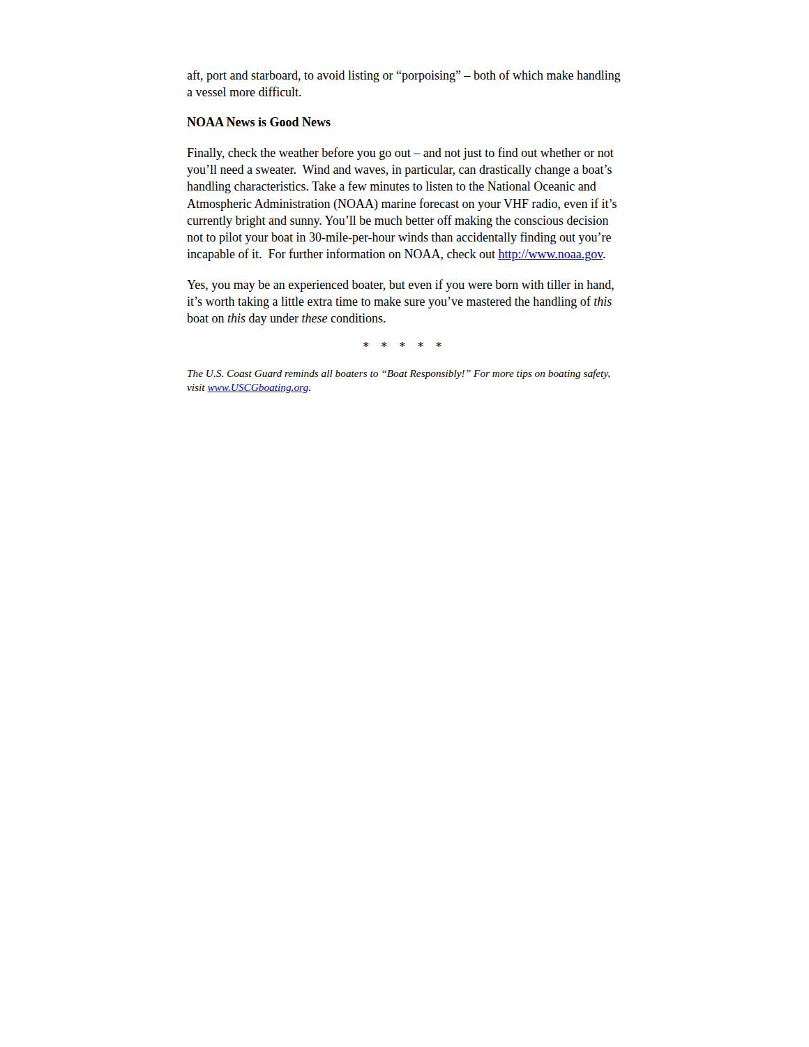aft, port and starboard, to avoid listing or “porpoising” – both of which make handling a vessel more difficult.
NOAA News is Good News
Finally, check the weather before you go out – and not just to find out whether or not you’ll need a sweater. Wind and waves, in particular, can drastically change a boat’s handling characteristics. Take a few minutes to listen to the National Oceanic and Atmospheric Administration (NOAA) marine forecast on your VHF radio, even if it’s currently bright and sunny. You’ll be much better off making the conscious decision not to pilot your boat in 30-mile-per-hour winds than accidentally finding out you’re incapable of it. For further information on NOAA, check out http://www.noaa.gov.
Yes, you may be an experienced boater, but even if you were born with tiller in hand, it’s worth taking a little extra time to make sure you’ve mastered the handling of this boat on this day under these conditions.
* * * * *
The U.S. Coast Guard reminds all boaters to “Boat Responsibly!” For more tips on boating safety, visit www.USCGboating.org.